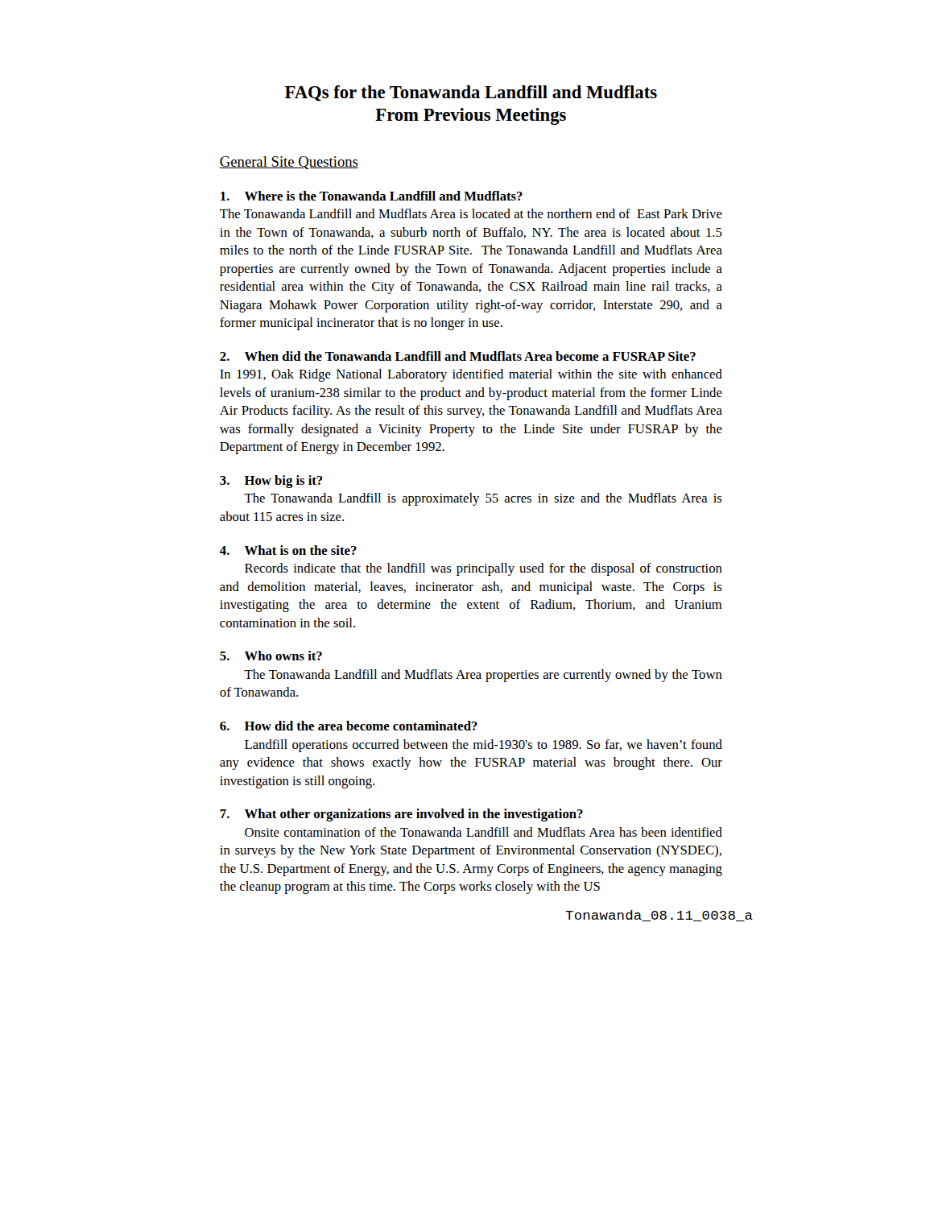FAQs for the Tonawanda Landfill and Mudflats
From Previous Meetings
General Site Questions
1. Where is the Tonawanda Landfill and Mudflats?
The Tonawanda Landfill and Mudflats Area is located at the northern end of East Park Drive in the Town of Tonawanda, a suburb north of Buffalo, NY. The area is located about 1.5 miles to the north of the Linde FUSRAP Site. The Tonawanda Landfill and Mudflats Area properties are currently owned by the Town of Tonawanda. Adjacent properties include a residential area within the City of Tonawanda, the CSX Railroad main line rail tracks, a Niagara Mohawk Power Corporation utility right-of-way corridor, Interstate 290, and a former municipal incinerator that is no longer in use.
2. When did the Tonawanda Landfill and Mudflats Area become a FUSRAP Site?
In 1991, Oak Ridge National Laboratory identified material within the site with enhanced levels of uranium-238 similar to the product and by-product material from the former Linde Air Products facility. As the result of this survey, the Tonawanda Landfill and Mudflats Area was formally designated a Vicinity Property to the Linde Site under FUSRAP by the Department of Energy in December 1992.
3. How big is it?
The Tonawanda Landfill is approximately 55 acres in size and the Mudflats Area is about 115 acres in size.
4. What is on the site?
Records indicate that the landfill was principally used for the disposal of construction and demolition material, leaves, incinerator ash, and municipal waste. The Corps is investigating the area to determine the extent of Radium, Thorium, and Uranium contamination in the soil.
5. Who owns it?
The Tonawanda Landfill and Mudflats Area properties are currently owned by the Town of Tonawanda.
6. How did the area become contaminated?
Landfill operations occurred between the mid-1930's to 1989. So far, we haven’t found any evidence that shows exactly how the FUSRAP material was brought there. Our investigation is still ongoing.
7. What other organizations are involved in the investigation?
Onsite contamination of the Tonawanda Landfill and Mudflats Area has been identified in surveys by the New York State Department of Environmental Conservation (NYSDEC), the U.S. Department of Energy, and the U.S. Army Corps of Engineers, the agency managing the cleanup program at this time. The Corps works closely with the US
Tonawanda_08.11_0038_a